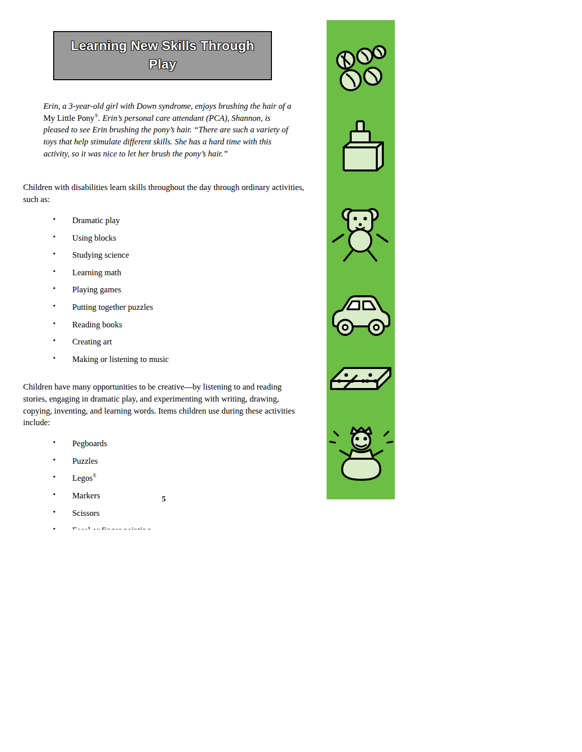Learning New Skills Through Play
Erin, a 3-year-old girl with Down syndrome, enjoys brushing the hair of a My Little Pony®. Erin’s personal care attendant (PCA), Shannon, is pleased to see Erin brushing the pony’s hair. “There are such a variety of toys that help stimulate different skills. She has a hard time with this activity, so it was nice to let her brush the pony’s hair.”
Children with disabilities learn skills throughout the day through ordinary activities, such as:
Dramatic play
Using blocks
Studying science
Learning math
Playing games
Putting together puzzles
Reading books
Creating art
Making or listening to music
Children have many opportunities to be creative—by listening to and reading stories, engaging in dramatic play, and experimenting with writing, drawing, copying, inventing, and learning words. Items children use during these activities include:
Pegboards
Puzzles
Legos®
Markers
Scissors
Easel or finger painting
Clay modeling
Any other materials of their choosing (Wolery, R.A. & Odom, S.L. 2000)
5